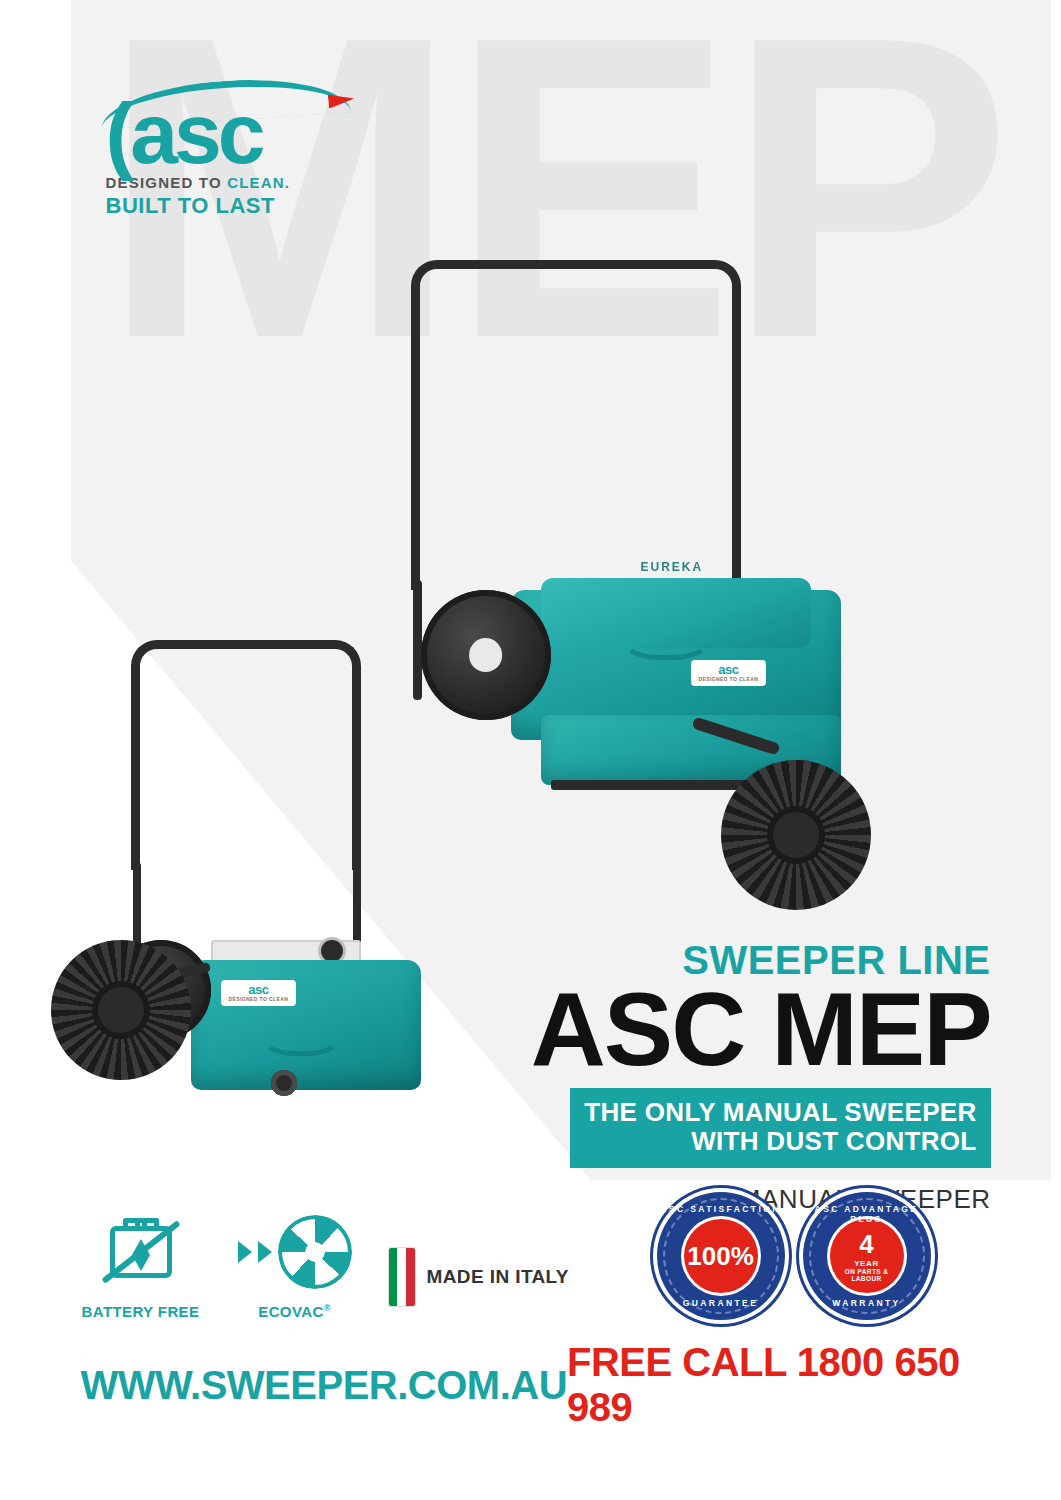MEP
(asc
DESIGNED TO CLEAN.
BUILT TO LAST
EUREKA
ascDESIGNED TO CLEAN
ascDESIGNED TO CLEAN
SWEEPER LINE
ASC MEP
THE ONLY MANUAL SWEEPER
WITH DUST CONTROL
MANUAL SWEEPER
BATTERY FREE
ECOVAC®
MADE IN ITALY
ASC SATISFACTION
100%
GUARANTEE
ASC ADVANTAGE PLUS
4 YEAR ON PARTS & LABOUR
WARRANTY
WWW.SWEEPER.COM.AU
FREE CALL 1800 650 989